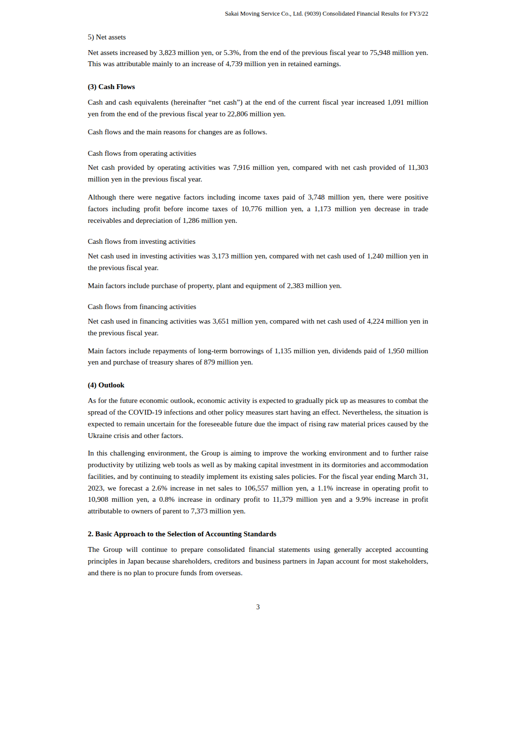Sakai Moving Service Co., Ltd. (9039) Consolidated Financial Results for FY3/22
5) Net assets
Net assets increased by 3,823 million yen, or 5.3%, from the end of the previous fiscal year to 75,948 million yen. This was attributable mainly to an increase of 4,739 million yen in retained earnings.
(3) Cash Flows
Cash and cash equivalents (hereinafter “net cash”) at the end of the current fiscal year increased 1,091 million yen from the end of the previous fiscal year to 22,806 million yen.
Cash flows and the main reasons for changes are as follows.
Cash flows from operating activities
Net cash provided by operating activities was 7,916 million yen, compared with net cash provided of 11,303 million yen in the previous fiscal year.
Although there were negative factors including income taxes paid of 3,748 million yen, there were positive factors including profit before income taxes of 10,776 million yen, a 1,173 million yen decrease in trade receivables and depreciation of 1,286 million yen.
Cash flows from investing activities
Net cash used in investing activities was 3,173 million yen, compared with net cash used of 1,240 million yen in the previous fiscal year.
Main factors include purchase of property, plant and equipment of 2,383 million yen.
Cash flows from financing activities
Net cash used in financing activities was 3,651 million yen, compared with net cash used of 4,224 million yen in the previous fiscal year.
Main factors include repayments of long-term borrowings of 1,135 million yen, dividends paid of 1,950 million yen and purchase of treasury shares of 879 million yen.
(4) Outlook
As for the future economic outlook, economic activity is expected to gradually pick up as measures to combat the spread of the COVID-19 infections and other policy measures start having an effect. Nevertheless, the situation is expected to remain uncertain for the foreseeable future due the impact of rising raw material prices caused by the Ukraine crisis and other factors.
In this challenging environment, the Group is aiming to improve the working environment and to further raise productivity by utilizing web tools as well as by making capital investment in its dormitories and accommodation facilities, and by continuing to steadily implement its existing sales policies. For the fiscal year ending March 31, 2023, we forecast a 2.6% increase in net sales to 106,557 million yen, a 1.1% increase in operating profit to 10,908 million yen, a 0.8% increase in ordinary profit to 11,379 million yen and a 9.9% increase in profit attributable to owners of parent to 7,373 million yen.
2. Basic Approach to the Selection of Accounting Standards
The Group will continue to prepare consolidated financial statements using generally accepted accounting principles in Japan because shareholders, creditors and business partners in Japan account for most stakeholders, and there is no plan to procure funds from overseas.
3